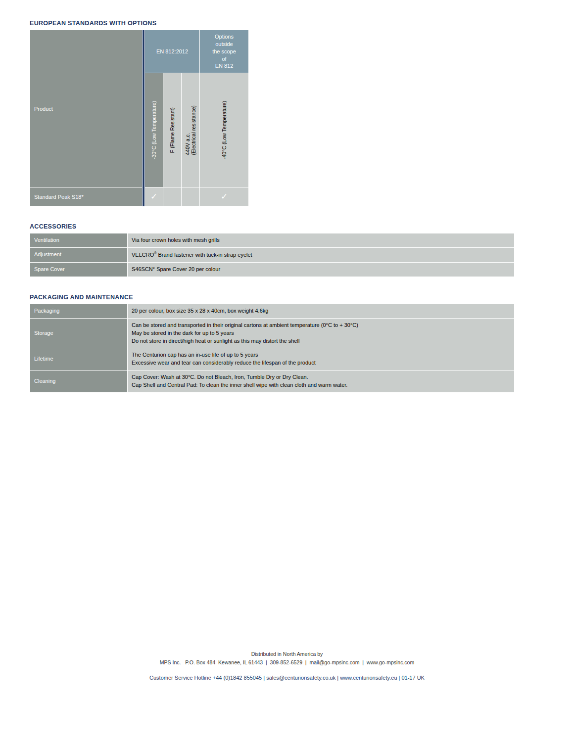EUROPEAN STANDARDS WITH OPTIONS
| Product | | EN 812:2012 | Options outside the scope of EN 812 |
| -30°C (Low Temperature) | F (Flame Resistant) | 440V a.c. (Electrical resistance) | -40°C (Low Temperature) |
| Standard Peak S18* | ✓ | | | ✓ |
ACCESSORIES
| Ventilation | Via four crown holes with mesh grills |
| Adjustment | VELCRO ® Brand fastener with tuck-in strap eyelet |
| Spare Cover | S46SCN* Spare Cover 20 per colour |
PACKAGING AND MAINTENANCE
| Packaging | 20 per colour, box size 35 x 28 x 40cm, box weight 4.6kg |
| Storage | Can be stored and transported in their original cartons at ambient temperature (0°C to + 30°C) May be stored in the dark for up to 5 years Do not store in direct/high heat or sunlight as this may distort the shell |
| Lifetime | The Centurion cap has an in-use life of up to 5 years Excessive wear and tear can considerably reduce the lifespan of the product |
| Cleaning | Cap Cover: Wash at 30°C. Do not Bleach, Iron, Tumble Dry or Dry Clean. Cap Shell and Central Pad: To clean the inner shell wipe with clean cloth and warm water. |
Distributed in North America by
MPS Inc. P.O. Box 484 Kewanee, IL 61443 | 309-852-6529 | mail@go-mpsinc.com | www.go-mpsinc.com
Customer Service Hotline +44 (0)1842 855045 | sales@centurionsafety.co.uk | www.centurionsafety.eu | 01-17 UK